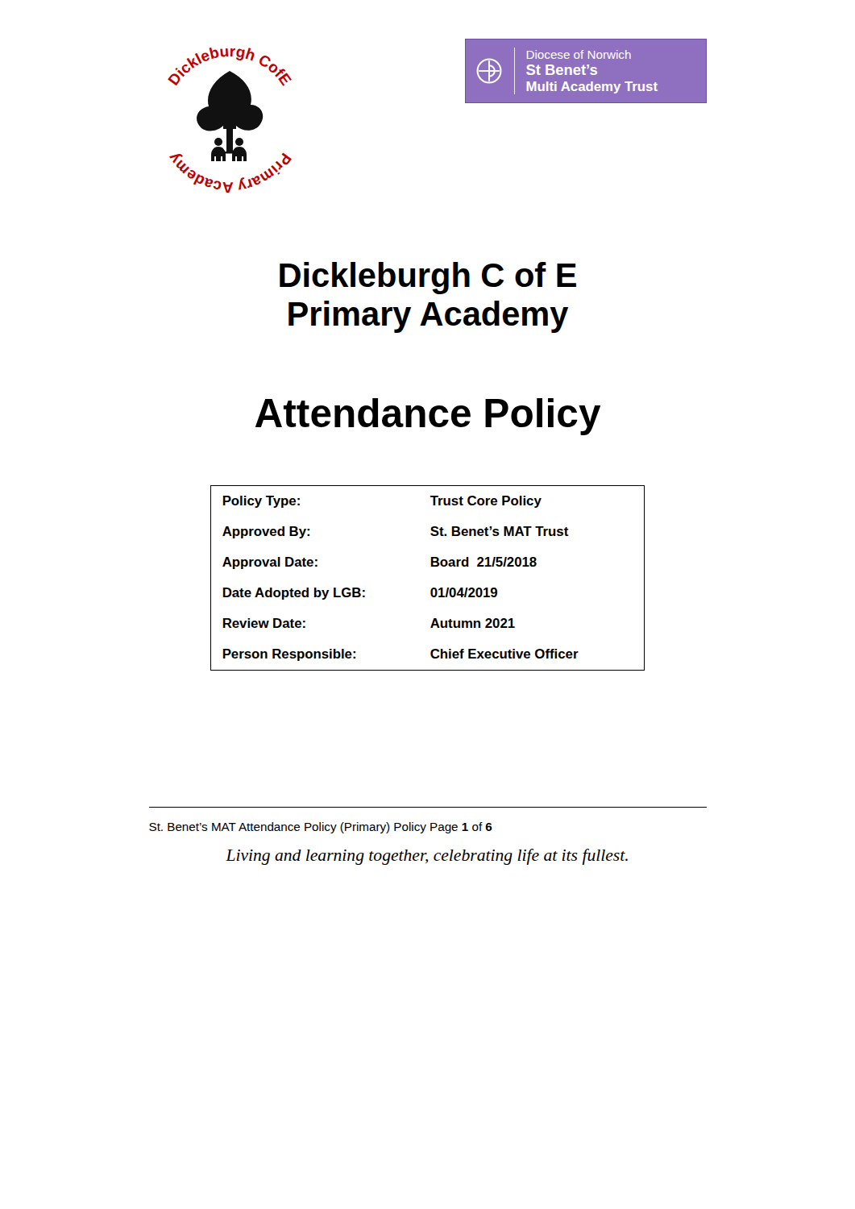Dickleburgh CofE Primary Academy
Diocese of Norwich
St Benet’s
Multi Academy Trust
Dickleburgh C of E
Primary Academy
Attendance Policy
| Policy Type: | Trust Core Policy |
| Approved By: | St. Benet’s MAT Trust |
| Approval Date: | Board 21/5/2018 |
| Date Adopted by LGB: | 01/04/2019 |
| Review Date: | Autumn 2021 |
| Person Responsible: | Chief Executive Officer |
St. Benet’s MAT Attendance Policy (Primary) Policy Page 1 of 6
Living and learning together, celebrating life at its fullest.